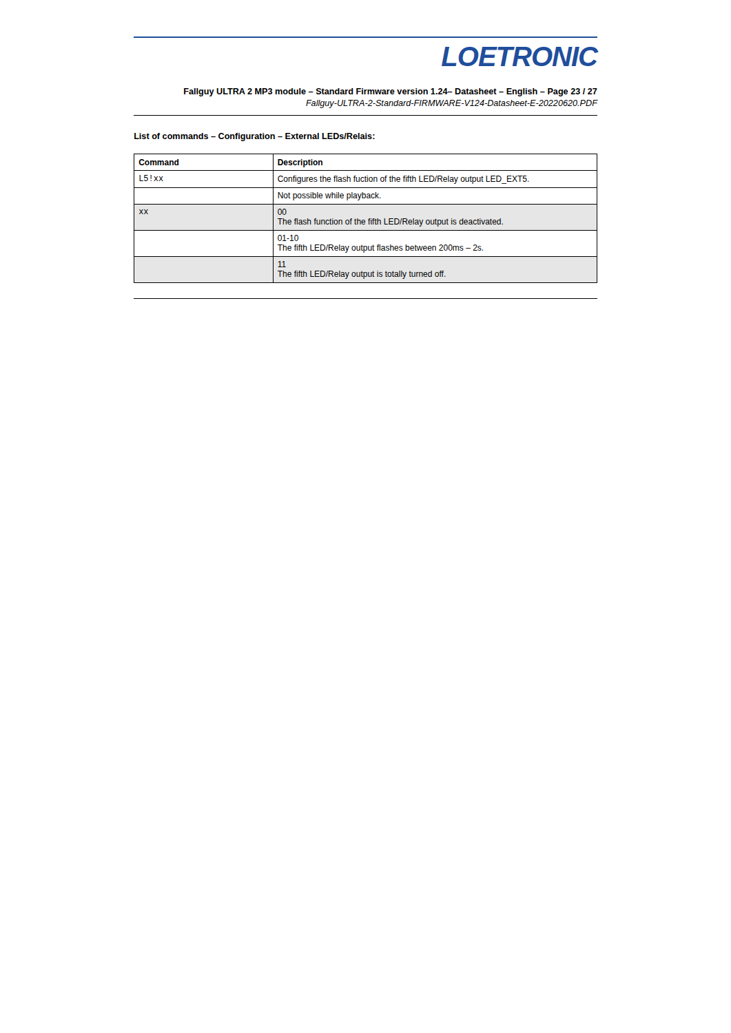LOETRONIC
Fallguy ULTRA 2 MP3 module – Standard Firmware version 1.24– Datasheet – English – Page 23 / 27
Fallguy-ULTRA-2-Standard-FIRMWARE-V124-Datasheet-E-20220620.PDF
List of commands – Configuration – External LEDs/Relais:
| Command | Description |
| --- | --- |
| L5!xx | Configures the flash fuction of the fifth LED/Relay output LED_EXT5. |
| | Not possible while playback. |
| xx | 00 The flash function of the fifth LED/Relay output is deactivated. |
| | 01-10 The fifth LED/Relay output flashes between 200ms – 2s. |
| | 11 The fifth LED/Relay output is totally turned off. |